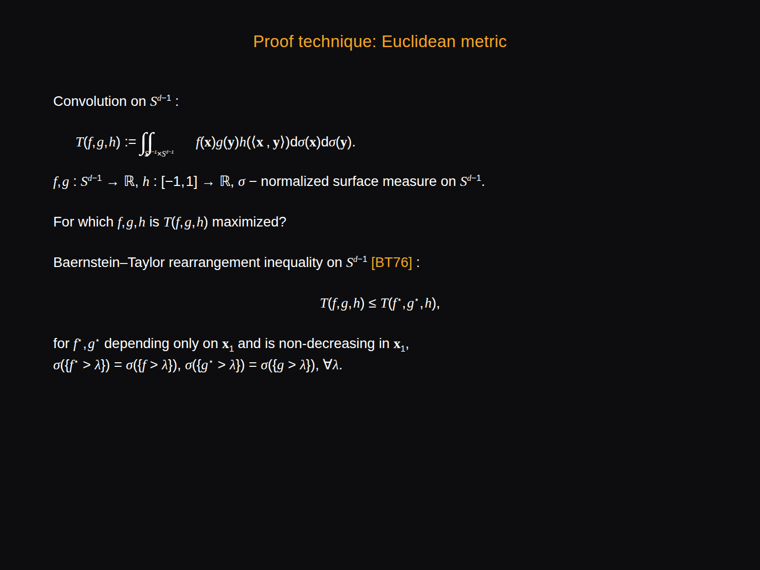Proof technique: Euclidean metric
Convolution on Sd−1 :
T(f, g, h) := ∫∫Sd−1×Sd−1 f(x)g(y)h(⟨x , y⟩)dσ(x)dσ(y).
f, g : Sd−1 → ℝ, h : [−1, 1] → ℝ, σ − normalized surface measure on Sd−1.
For which f, g, h is T(f, g, h) maximized?
Baernstein–Taylor rearrangement inequality on Sd−1 [BT76] :
T(f, g, h) ≤ T(f⋆, g⋆, h),
for f⋆, g⋆ depending only on x1 and is non-decreasing in x1,
σ({f⋆ > λ}) = σ({f > λ}), σ({g⋆ > λ}) = σ({g > λ}), ∀λ.